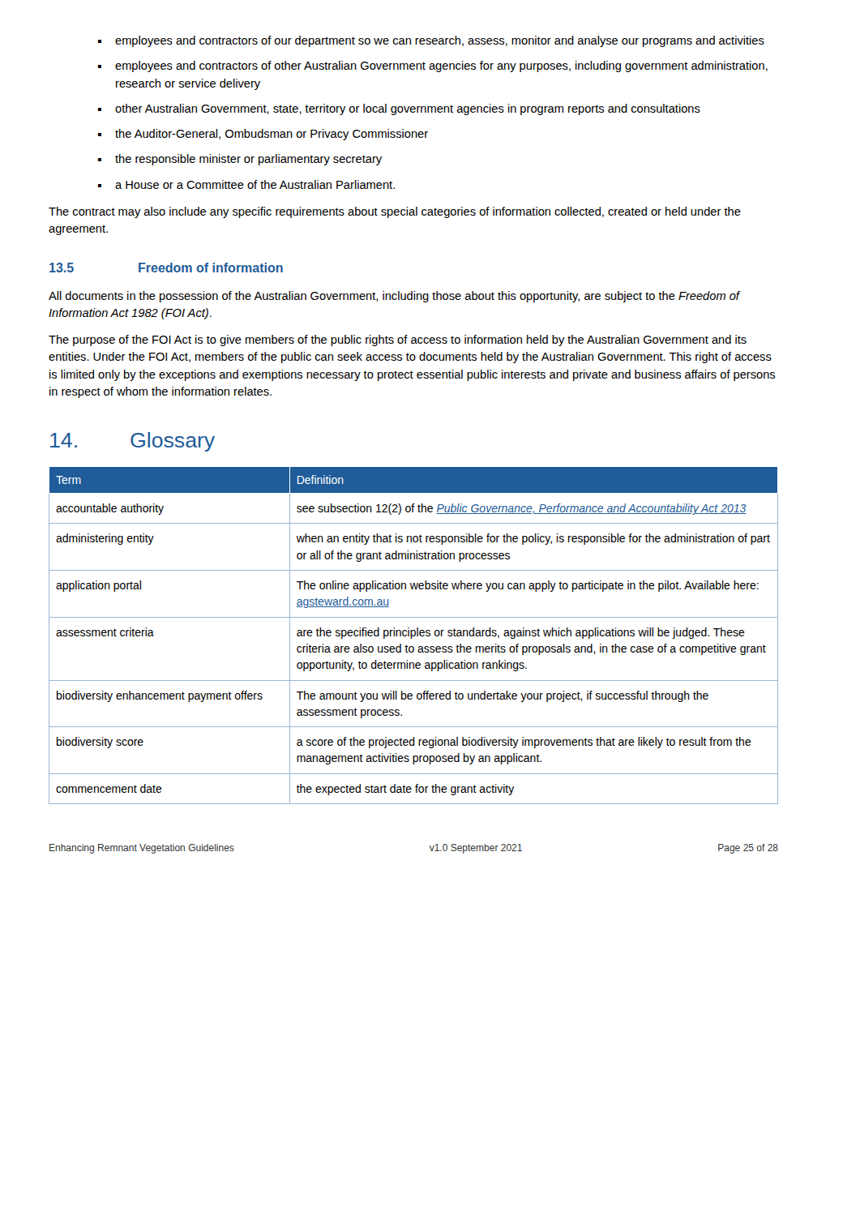employees and contractors of our department so we can research, assess, monitor and analyse our programs and activities
employees and contractors of other Australian Government agencies for any purposes, including government administration, research or service delivery
other Australian Government, state, territory or local government agencies in program reports and consultations
the Auditor-General, Ombudsman or Privacy Commissioner
the responsible minister or parliamentary secretary
a House or a Committee of the Australian Parliament.
The contract may also include any specific requirements about special categories of information collected, created or held under the agreement.
13.5 Freedom of information
All documents in the possession of the Australian Government, including those about this opportunity, are subject to the Freedom of Information Act 1982 (FOI Act).
The purpose of the FOI Act is to give members of the public rights of access to information held by the Australian Government and its entities. Under the FOI Act, members of the public can seek access to documents held by the Australian Government. This right of access is limited only by the exceptions and exemptions necessary to protect essential public interests and private and business affairs of persons in respect of whom the information relates.
14. Glossary
| Term | Definition |
| --- | --- |
| accountable authority | see subsection 12(2) of the Public Governance, Performance and Accountability Act 2013 |
| administering entity | when an entity that is not responsible for the policy, is responsible for the administration of part or all of the grant administration processes |
| application portal | The online application website where you can apply to participate in the pilot. Available here: agsteward.com.au |
| assessment criteria | are the specified principles or standards, against which applications will be judged. These criteria are also used to assess the merits of proposals and, in the case of a competitive grant opportunity, to determine application rankings. |
| biodiversity enhancement payment offers | The amount you will be offered to undertake your project, if successful through the assessment process. |
| biodiversity score | a score of the projected regional biodiversity improvements that are likely to result from the management activities proposed by an applicant. |
| commencement date | the expected start date for the grant activity |
Enhancing Remnant Vegetation Guidelines
v1.0 September 2021
Page 25 of 28